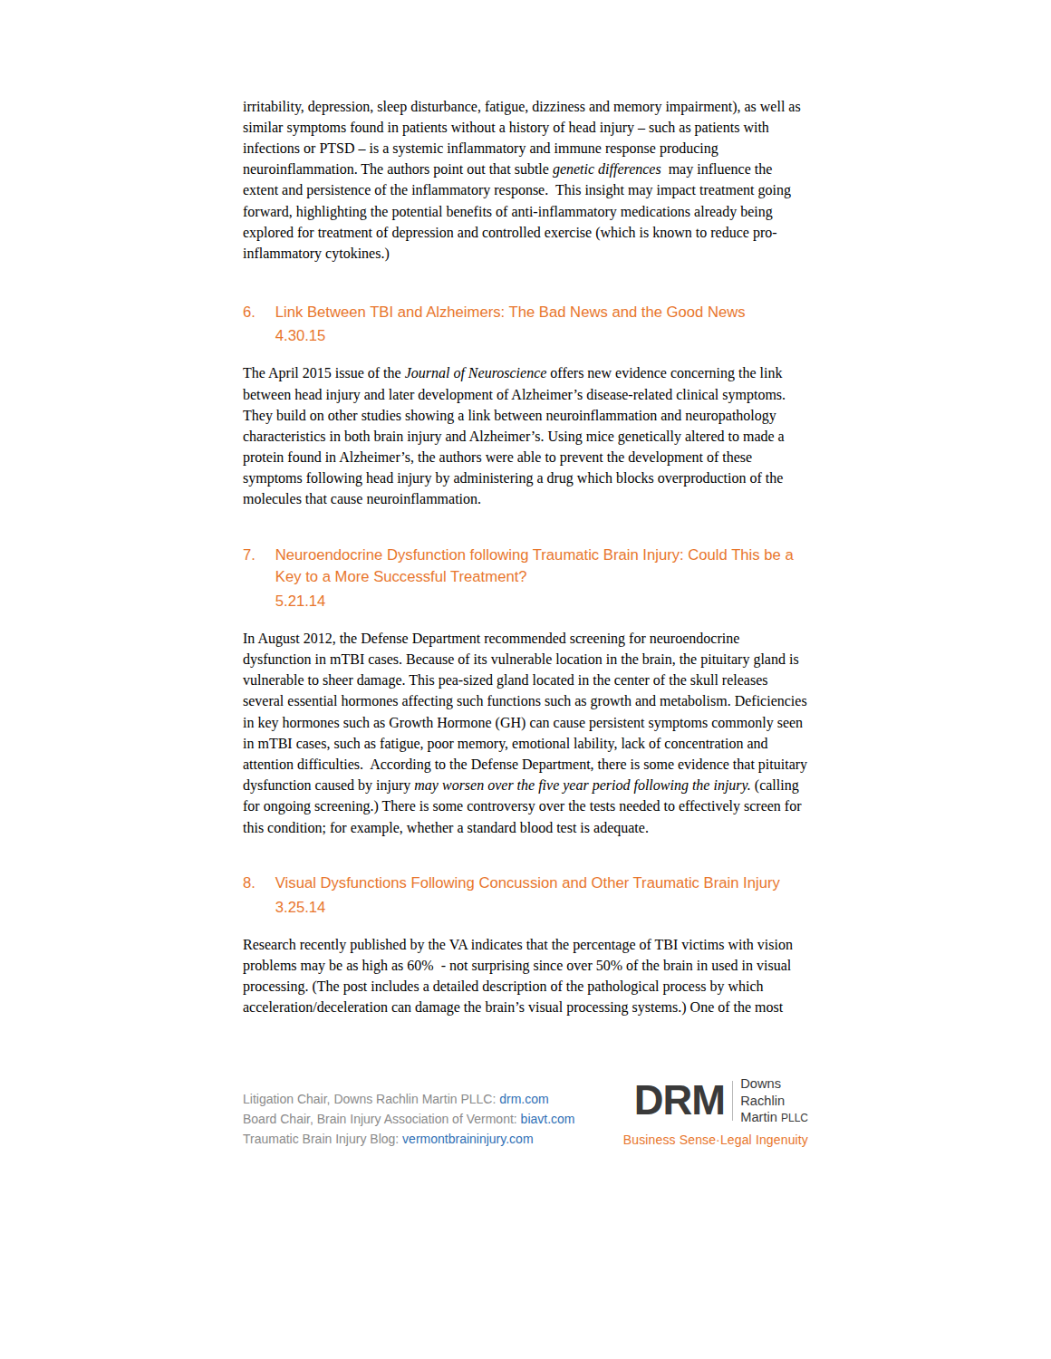irritability, depression, sleep disturbance, fatigue, dizziness and memory impairment), as well as similar symptoms found in patients without a history of head injury – such as patients with infections or PTSD – is a systemic inflammatory and immune response producing neuroinflammation. The authors point out that subtle genetic differences may influence the extent and persistence of the inflammatory response. This insight may impact treatment going forward, highlighting the potential benefits of anti-inflammatory medications already being explored for treatment of depression and controlled exercise (which is known to reduce pro-inflammatory cytokines.)
6. Link Between TBI and Alzheimers: The Bad News and the Good News 4.30.15
The April 2015 issue of the Journal of Neuroscience offers new evidence concerning the link between head injury and later development of Alzheimer’s disease-related clinical symptoms. They build on other studies showing a link between neuroinflammation and neuropathology characteristics in both brain injury and Alzheimer’s. Using mice genetically altered to made a protein found in Alzheimer’s, the authors were able to prevent the development of these symptoms following head injury by administering a drug which blocks overproduction of the molecules that cause neuroinflammation.
7. Neuroendocrine Dysfunction following Traumatic Brain Injury: Could This be a Key to a More Successful Treatment? 5.21.14
In August 2012, the Defense Department recommended screening for neuroendocrine dysfunction in mTBI cases. Because of its vulnerable location in the brain, the pituitary gland is vulnerable to sheer damage. This pea-sized gland located in the center of the skull releases several essential hormones affecting such functions such as growth and metabolism. Deficiencies in key hormones such as Growth Hormone (GH) can cause persistent symptoms commonly seen in mTBI cases, such as fatigue, poor memory, emotional lability, lack of concentration and attention difficulties. According to the Defense Department, there is some evidence that pituitary dysfunction caused by injury may worsen over the five year period following the injury. (calling for ongoing screening.) There is some controversy over the tests needed to effectively screen for this condition; for example, whether a standard blood test is adequate.
8. Visual Dysfunctions Following Concussion and Other Traumatic Brain Injury 3.25.14
Research recently published by the VA indicates that the percentage of TBI victims with vision problems may be as high as 60% - not surprising since over 50% of the brain in used in visual processing. (The post includes a detailed description of the pathological process by which acceleration/deceleration can damage the brain’s visual processing systems.) One of the most
Litigation Chair, Downs Rachlin Martin PLLC: drm.com
Board Chair, Brain Injury Association of Vermont: biavt.com
Traumatic Brain Injury Blog: vermontbraininjury.com
DRM Downs
Rachlin
Martin PLLC
Business Sense·Legal Ingenuity